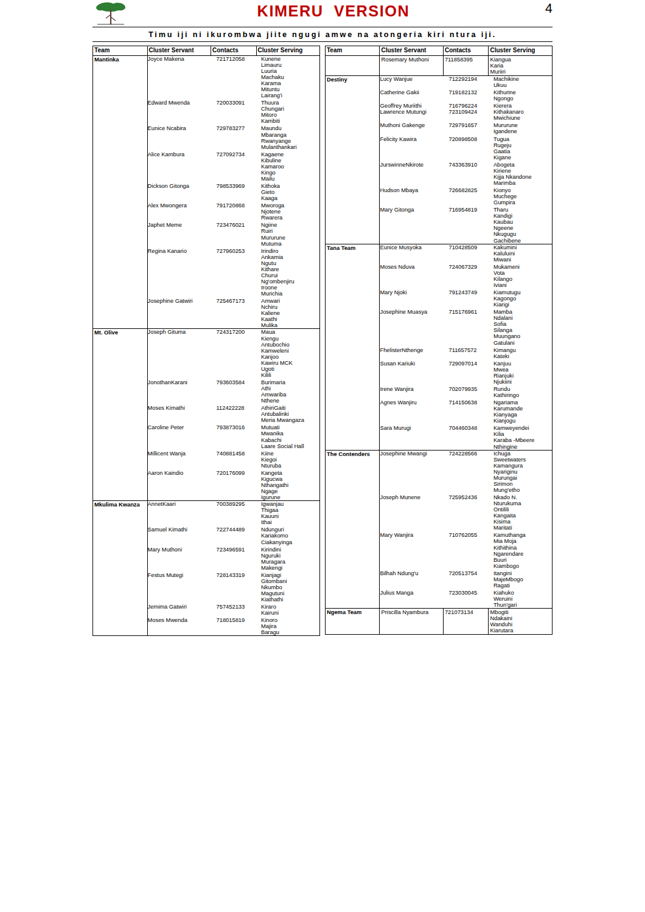KIMERU VERSION
4
Timu iji ni ikurombwa jiite ngugi amwe na atongeria kiri ntura iji.
| Team | Cluster Servant | Contacts | Cluster Serving |
| --- | --- | --- | --- |
| Mantinka | / Joyce Makena / 721712058 / Kunene Limauru Luuria Machaku Karama Mituntu Lairang'i / / Edward Mwenda / 720033091 / Thuura Chungari Mitoro Kambiti / / Eunice Ncabira / 729783277 / Maundu Mbaranga Rwanyange Mulanthankari / / Alice Kambura / 727092734 / Kagaene Kibuline Kamaroo Kingo Mailu / / Dickson Gitonga / 798533969 / Kithoka Gieto Kaaga / / Alex Mwongera / 791720868 / Mworoga Njotene Rwarera / / Japhet Meme / 723476021 / Ngiine Ruiri Mururune Mutuma / / Regina Kanario / 727960253 / Irindiro Ankamia Ngutu Kithare Churui Ng'ombenjiru Iroone Murichia / / Josephine Gatwiri / 725467173 / Amwari Nchiru Kaliene Kaathi Mulika / |
| Mt. Olive | / Joseph Gituma / 724317200 / Maua Kiengu Antubochio Kamweleni Kanjoo Kawiru MCK Ugoti Kilili / / JonothanKarani / 793603584 / Burimaria Athi Amwariba Nthene / / Moses Kimathi / 112422228 / AthiriGaiti Antubalinki Meria Mwangaza / / Caroline Peter / 793873016 / Mutuati Mwanika Kabachi Laare Social Hall / / Millicent Wanja / 740881458 / Kiine Kiegoi Nturuba / / Aaron Kaindio / 720176099 / Kangeta Kigucwa Nthangathi Ngage Igurune / |
| Mkulima Kwanza | / AnnetKaari / 700389295 / Igwanjau Thigaa Kauuni Ithai / / Samuel Kimathi / 722744489 / Ndunguri Kariakomo Ciakanyinga / / Mary Muthoni / 723496591 / Kirindini Nguruki Muragara Makengi / / Festus Mutegi / 728143319 / Kianjagi Gitombani Nkumbo Magutuni Kiathathi / / Jemima Gatwiri / 757452133 / Kiraro Kairuni / / Moses Mwenda / 718015819 / Kinoro Majira Baragu / |
| Team | Cluster Servant | Contacts | Cluster Serving |
| --- | --- | --- | --- |
| | Rosemary Muthoni | 711858395 | Kiangua Karia Muriiri |
| Destiny | / Lucy Wanjue / 712292194 / Machikine Ukuu / / Catherine Gakii / 719182132 / Kithurine Ngongo / / Geoffrey Muriithi Lawrence Mutungi / 716796224 723109424 / Kierera Kithakanaro Mwichiune / / Muthoni Gakenge / 729791657 / Mururune Igandene / / Felicity Kawira / 720898508 / Tugua Rugeju Gaatia Kigane / / JurswinneNkirote / 743363910 / Abogeta Kiriene Kijja Nkandone Marimba / / Hudson Mbaya / 726682825 / Kionyo Muchege Gumpira / / Mary Gitonga / 716954819 / Tharu Kandigi Kaubau Ngeene Nkugugu Gachibene / |
| Tana Team | / Eunice Musyoka / 710428509 / Kakumini Kaluluini Miwani / / Moses Nduva / 724067329 / Mukameni Vota Kilango Iviani / / Mary Njoki / 791243749 / Kiamutugu Kagongo Kiarigi / / Josephine Muasya / 715176961 / Mamba Ndalani Sofia Silanga Muungano Gatulani / / FhelisterNthenge / 711657572 / Kimangu Kateki / / Susan Kariuki / 729097014 / Kanjuu Mwea Rianjuki Njukiini / / Irene Wanjira / 702079935 / Rundu Kathiringo / / Agnes Wanjiru / 714150638 / Ngariama Karumande Kianyaga Kianjogu / / Sara Murugi / 704460348 / Kamweyendei Kilia Karaba -Mbeere Nthingine / |
| The Contenders | / Josephine Mwangi / 724228566 / Ichuga Sweetwaters Kamangura Nyariginu Murungai Sirimon Mung'etho / / Joseph Munene / 725952436 / Nkado N. Nturukuma Ontilili Kangaita Kisima Maritati / / Mary Wanjira / 710762055 / Kamuthanga Mia Moja Kithithina Ngarendare Buuri Kiambogo / / Bilhah Ndung'u / 720513754 / Itangini MajeMbogo Ragati / / Julius Manga / 723030045 / Kiahuko Weruini Thun'gari / |
| Ngema Team | Priscilla Nyambura | 721073134 | Mbogiti Ndakaini Wanduhi Kiarutara |